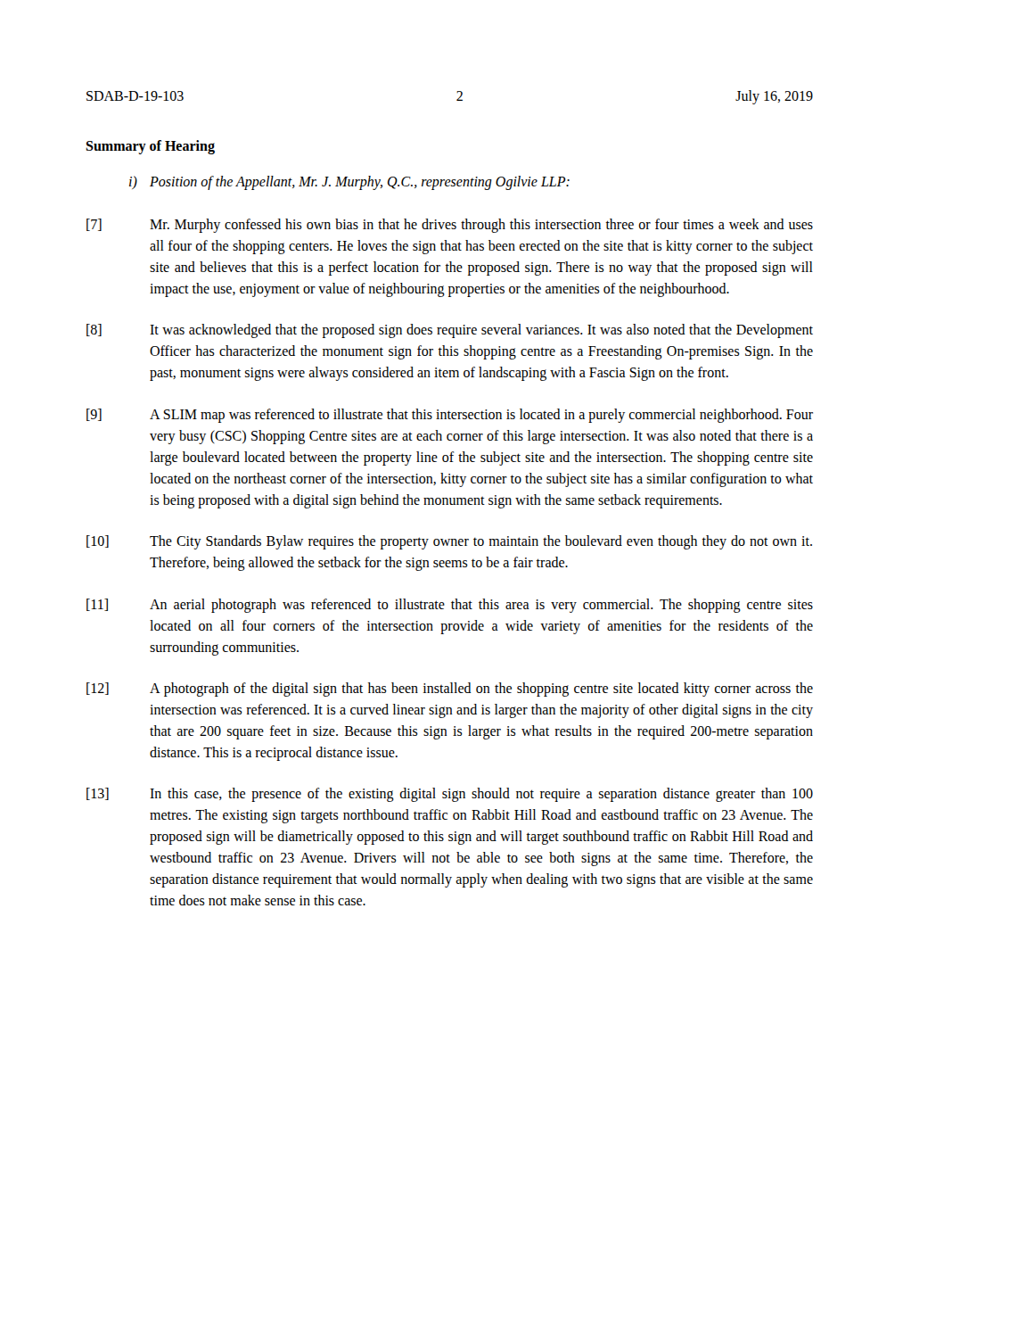SDAB-D-19-103
2
July 16, 2019
Summary of Hearing
i) Position of the Appellant, Mr. J. Murphy, Q.C., representing Ogilvie LLP:
[7]
Mr. Murphy confessed his own bias in that he drives through this intersection three or four times a week and uses all four of the shopping centers. He loves the sign that has been erected on the site that is kitty corner to the subject site and believes that this is a perfect location for the proposed sign. There is no way that the proposed sign will impact the use, enjoyment or value of neighbouring properties or the amenities of the neighbourhood.
[8]
It was acknowledged that the proposed sign does require several variances. It was also noted that the Development Officer has characterized the monument sign for this shopping centre as a Freestanding On-premises Sign. In the past, monument signs were always considered an item of landscaping with a Fascia Sign on the front.
[9]
A SLIM map was referenced to illustrate that this intersection is located in a purely commercial neighborhood. Four very busy (CSC) Shopping Centre sites are at each corner of this large intersection. It was also noted that there is a large boulevard located between the property line of the subject site and the intersection. The shopping centre site located on the northeast corner of the intersection, kitty corner to the subject site has a similar configuration to what is being proposed with a digital sign behind the monument sign with the same setback requirements.
[10]
The City Standards Bylaw requires the property owner to maintain the boulevard even though they do not own it. Therefore, being allowed the setback for the sign seems to be a fair trade.
[11]
An aerial photograph was referenced to illustrate that this area is very commercial. The shopping centre sites located on all four corners of the intersection provide a wide variety of amenities for the residents of the surrounding communities.
[12]
A photograph of the digital sign that has been installed on the shopping centre site located kitty corner across the intersection was referenced. It is a curved linear sign and is larger than the majority of other digital signs in the city that are 200 square feet in size. Because this sign is larger is what results in the required 200-metre separation distance. This is a reciprocal distance issue.
[13]
In this case, the presence of the existing digital sign should not require a separation distance greater than 100 metres. The existing sign targets northbound traffic on Rabbit Hill Road and eastbound traffic on 23 Avenue. The proposed sign will be diametrically opposed to this sign and will target southbound traffic on Rabbit Hill Road and westbound traffic on 23 Avenue. Drivers will not be able to see both signs at the same time. Therefore, the separation distance requirement that would normally apply when dealing with two signs that are visible at the same time does not make sense in this case.